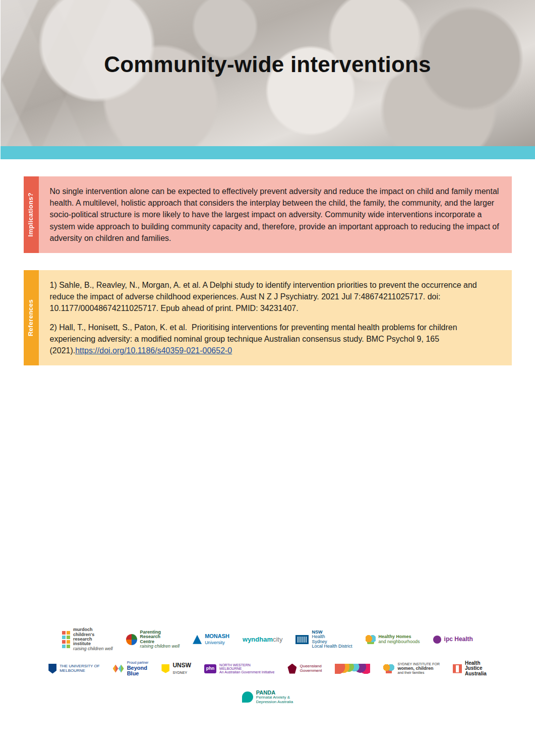Community-wide interventions
Implications?
No single intervention alone can be expected to effectively prevent adversity and reduce the impact on child and family mental health. A multilevel, holistic approach that considers the interplay between the child, the family, the community, and the larger socio-political structure is more likely to have the largest impact on adversity. Community wide interventions incorporate a system wide approach to building community capacity and, therefore, provide an important approach to reducing the impact of adversity on children and families.
References
1) Sahle, B., Reavley, N., Morgan, A. et al. A Delphi study to identify intervention priorities to prevent the occurrence and reduce the impact of adverse childhood experiences. Aust N Z J Psychiatry. 2021 Jul 7:48674211025717. doi: 10.1177/00048674211025717. Epub ahead of print. PMID: 34231407.
2) Hall, T., Honisett, S., Paton, K. et al. Prioritising interventions for preventing mental health problems for children experiencing adversity: a modified nominal group technique Australian consensus study. BMC Psychol 9, 165 (2021).https://doi.org/10.1186/s40359-021-00652-0
murdoch
children's
research
institute
raising children well
Parenting Research Centre raising children well
MONASH
University
wyndhamcity
NSWHealth
Sydney
Local Health District
Healthy Homesand neighbourhoods
ipc Health
THE UNIVERSITY OF
MELBOURNE
Proud partner Beyond Blue
UNSW
SYDNEY
NORTH WESTERN
MELBOURNE
An Australian Government Initiative
Queensland
Government
SYDNEY INSTITUTE FORwomen, childrenand their families
Health
Justice
Australia
PANDAPerinatal Anxiety &
Depression Australia